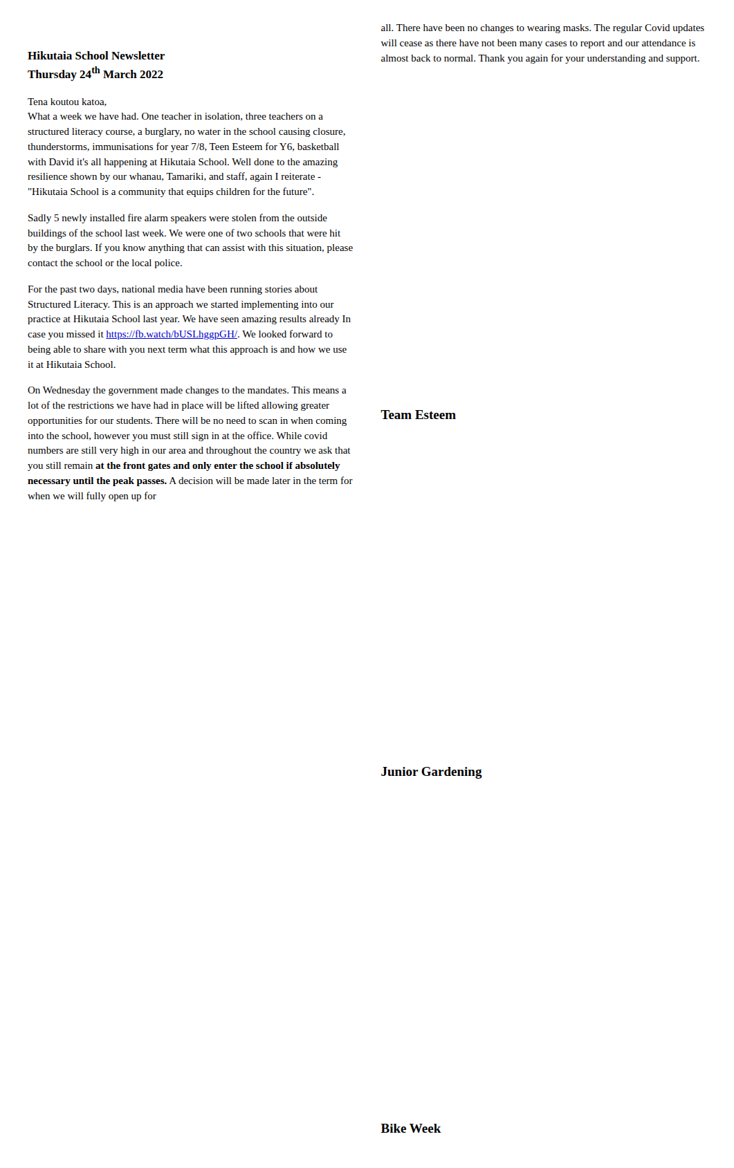Hikutaia School Newsletter
Thursday 24th March 2022
Tena koutou katoa,
What a week we have had. One teacher in isolation, three teachers on a structured literacy course, a burglary, no water in the school causing closure, thunderstorms, immunisations for year 7/8, Teen Esteem for Y6, basketball with David it's all happening at Hikutaia School. Well done to the amazing resilience shown by our whanau, Tamariki, and staff, again I reiterate - "Hikutaia School is a community that equips children for the future".
Sadly 5 newly installed fire alarm speakers were stolen from the outside buildings of the school last week. We were one of two schools that were hit by the burglars. If you know anything that can assist with this situation, please contact the school or the local police.
For the past two days, national media have been running stories about Structured Literacy. This is an approach we started implementing into our practice at Hikutaia School last year. We have seen amazing results already In case you missed it https://fb.watch/bUSLhggpGH/. We looked forward to being able to share with you next term what this approach is and how we use it at Hikutaia School.
On Wednesday the government made changes to the mandates. This means a lot of the restrictions we have had in place will be lifted allowing greater opportunities for our students. There will be no need to scan in when coming into the school, however you must still sign in at the office. While covid numbers are still very high in our area and throughout the country we ask that you still remain at the front gates and only enter the school if absolutely necessary until the peak passes. A decision will be made later in the term for when we will fully open up for
all. There have been no changes to wearing masks. The regular Covid updates will cease as there have not been many cases to report and our attendance is almost back to normal. Thank you again for your understanding and support.
Team Esteem
Junior Gardening
Bike Week